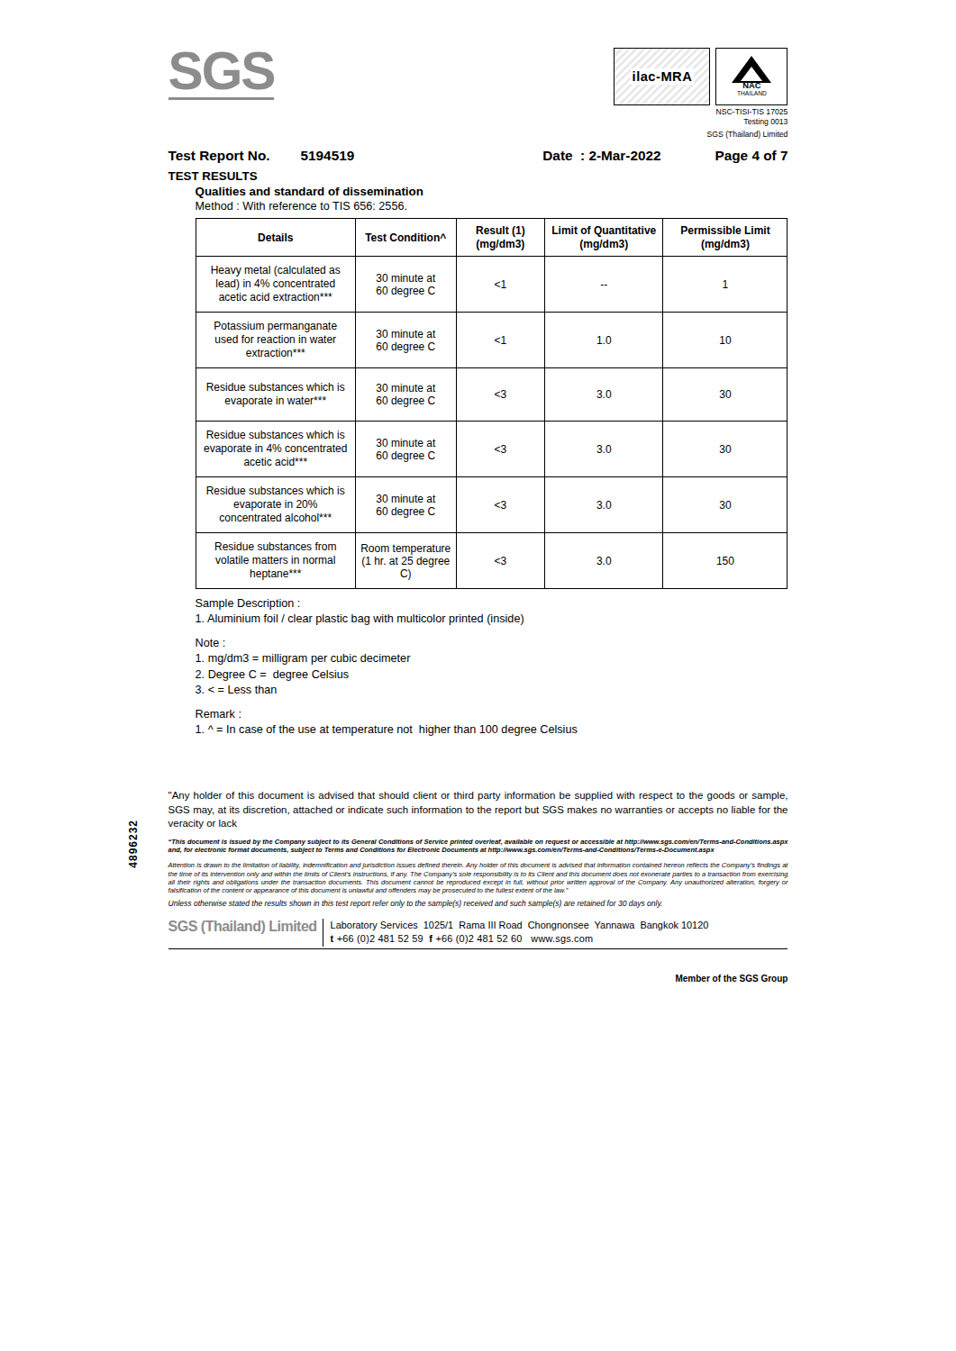SGS
ilac-MRA
NAC
THAILAND
NSC-TISI-TIS 17025
Testing 0013
SGS (Thailand) Limited
Test Report No. 5194519 Date : 2-Mar-2022 Page 4 of 7
TEST RESULTS
Qualities and standard of dissemination
Method : With reference to TIS 656: 2556.
| Details | Test Condition^ | Result (1) (mg/dm3) | Limit of Quantitative (mg/dm3) | Permissible Limit (mg/dm3) |
| --- | --- | --- | --- | --- |
| Heavy metal (calculated as lead) in 4% concentrated acetic acid extraction*** | 30 minute at 60 degree C | <1 | -- | 1 |
| Potassium permanganate used for reaction in water extraction*** | 30 minute at 60 degree C | <1 | 1.0 | 10 |
| Residue substances which is evaporate in water*** | 30 minute at 60 degree C | <3 | 3.0 | 30 |
| Residue substances which is evaporate in 4% concentrated acetic acid*** | 30 minute at 60 degree C | <3 | 3.0 | 30 |
| Residue substances which is evaporate in 20% concentrated alcohol*** | 30 minute at 60 degree C | <3 | 3.0 | 30 |
| Residue substances from volatile matters in normal heptane*** | Room temperature (1 hr. at 25 degree C) | <3 | 3.0 | 150 |
Sample Description :
1. Aluminium foil / clear plastic bag with multicolor printed (inside)
Note :
1. mg/dm3 = milligram per cubic decimeter
2. Degree C = degree Celsius
3. < = Less than
Remark :
1. ^ = In case of the use at temperature not higher than 100 degree Celsius
4896232
"Any holder of this document is advised that should client or third party information be supplied with respect to the goods or sample, SGS may, at its discretion, attached or indicate such information to the report but SGS makes no warranties or accepts no liable for the veracity or lack
“This document is issued by the Company subject to its General Conditions of Service printed overleaf, available on request or accessible at http://www.sgs.com/en/Terms-and-Conditions.aspx and, for electronic format documents, subject to Terms and Conditions for Electronic Documents at http://www.sgs.com/en/Terms-and-Conditions/Terms-e-Document.aspx
Attention is drawn to the limitation of liability, indemnification and jurisdiction issues defined therein. Any holder of this document is advised that information contained hereon reflects the Company’s findings at the time of its intervention only and within the limits of Client’s instructions, if any. The Company’s sole responsibility is to its Client and this document does not exonerate parties to a transaction from exercising all their rights and obligations under the transaction documents. This document cannot be reproduced except in full, without prior written approval of the Company. Any unauthorized alteration, forgery or falsification of the content or appearance of this document is unlawful and offenders may be prosecuted to the fullest extent of the law.”
Unless otherwise stated the results shown in this test report refer only to the sample(s) received and such sample(s) are retained for 30 days only.
SGS (Thailand) Limited
Laboratory Services 1025/1 Rama III Road Chongnonsee Yannawa Bangkok 10120
t +66 (0)2 481 52 59 f +66 (0)2 481 52 60 www.sgs.com
 
Member of the SGS Group